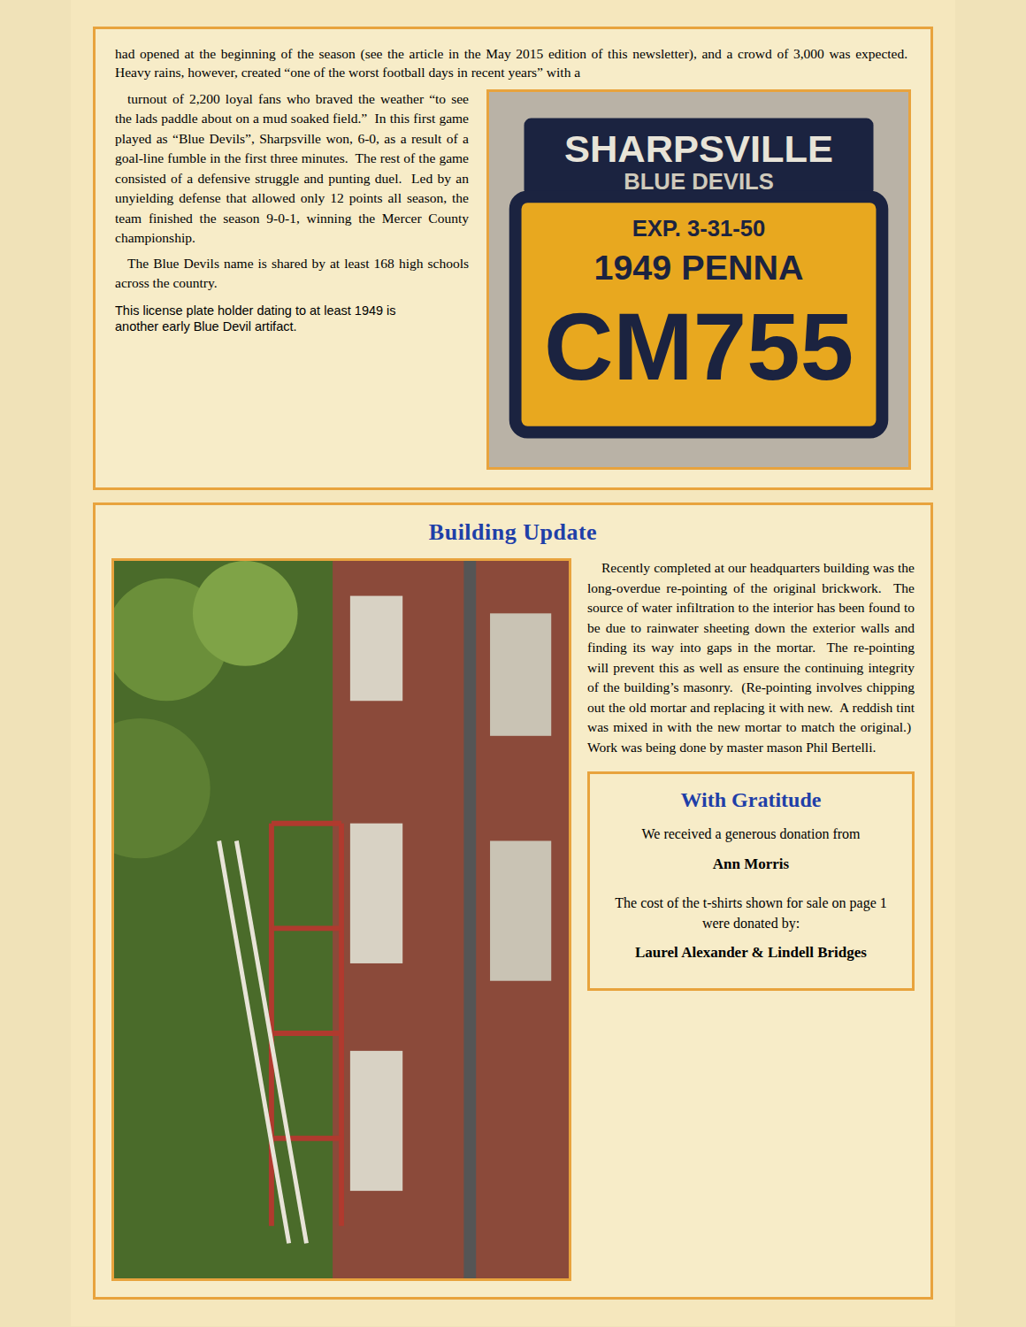had opened at the beginning of the season (see the article in the May 2015 edition of this newsletter), and a crowd of 3,000 was expected. Heavy rains, however, created “one of the worst football days in recent years” with a
turnout of 2,200 loyal fans who braved the weather “to see the lads paddle about on a mud soaked field.” In this first game played as “Blue Devils”, Sharpsville won, 6-0, as a result of a goal-line fumble in the first three minutes. The rest of the game consisted of a defensive struggle and punting duel. Led by an unyielding defense that allowed only 12 points all season, the team finished the season 9-0-1, winning the Mercer County championship.
The Blue Devils name is shared by at least 168 high schools across the country.
This license plate holder dating to at least 1949 is another early Blue Devil artifact.
Building Update
Recently completed at our headquarters building was the long-overdue re-pointing of the original brickwork. The source of water infiltration to the interior has been found to be due to rainwater sheeting down the exterior walls and finding its way into gaps in the mortar. The re-pointing will prevent this as well as ensure the continuing integrity of the building’s masonry. (Re-pointing involves chipping out the old mortar and replacing it with new. A reddish tint was mixed in with the new mortar to match the original.) Work was being done by master mason Phil Bertelli.
With Gratitude
We received a generous donation from
Ann Morris
The cost of the t-shirts shown for sale on page 1 were donated by:
Laurel Alexander & Lindell Bridges